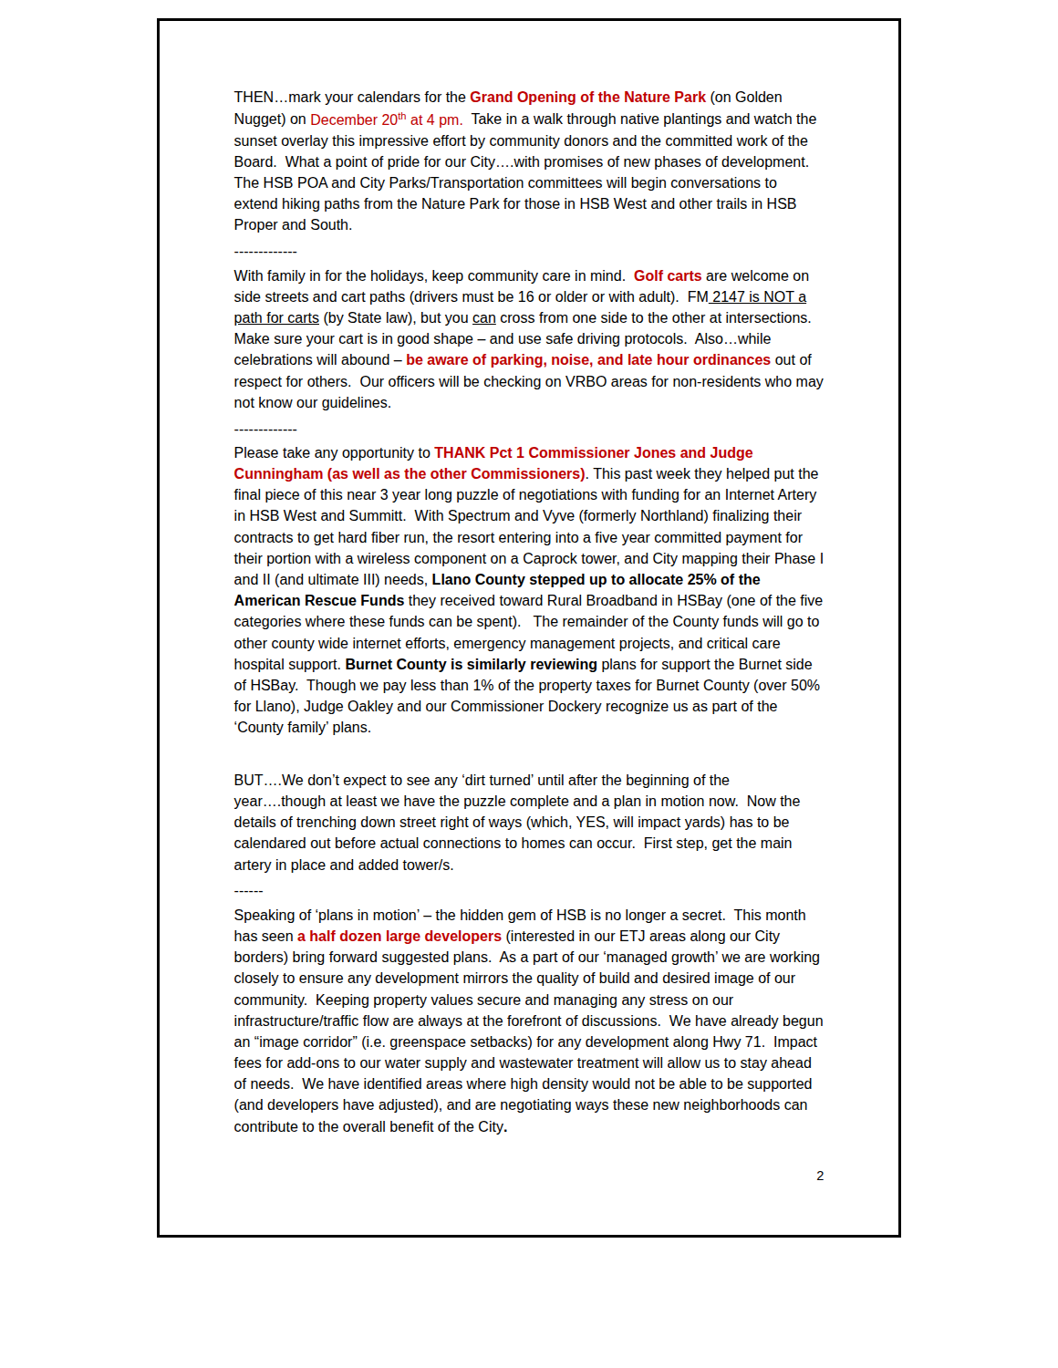THEN…mark your calendars for the Grand Opening of the Nature Park (on Golden Nugget) on December 20th at 4 pm. Take in a walk through native plantings and watch the sunset overlay this impressive effort by community donors and the committed work of the Board. What a point of pride for our City….with promises of new phases of development. The HSB POA and City Parks/Transportation committees will begin conversations to extend hiking paths from the Nature Park for those in HSB West and other trails in HSB Proper and South.
-------------
With family in for the holidays, keep community care in mind. Golf carts are welcome on side streets and cart paths (drivers must be 16 or older or with adult). FM 2147 is NOT a path for carts (by State law), but you can cross from one side to the other at intersections. Make sure your cart is in good shape – and use safe driving protocols. Also…while celebrations will abound – be aware of parking, noise, and late hour ordinances out of respect for others. Our officers will be checking on VRBO areas for non-residents who may not know our guidelines.
-------------
Please take any opportunity to THANK Pct 1 Commissioner Jones and Judge Cunningham (as well as the other Commissioners). This past week they helped put the final piece of this near 3 year long puzzle of negotiations with funding for an Internet Artery in HSB West and Summitt. With Spectrum and Vyve (formerly Northland) finalizing their contracts to get hard fiber run, the resort entering into a five year committed payment for their portion with a wireless component on a Caprock tower, and City mapping their Phase I and II (and ultimate III) needs, Llano County stepped up to allocate 25% of the American Rescue Funds they received toward Rural Broadband in HSBay (one of the five categories where these funds can be spent). The remainder of the County funds will go to other county wide internet efforts, emergency management projects, and critical care hospital support. Burnet County is similarly reviewing plans for support the Burnet side of HSBay. Though we pay less than 1% of the property taxes for Burnet County (over 50% for Llano), Judge Oakley and our Commissioner Dockery recognize us as part of the ‘County family’ plans.
BUT….We don’t expect to see any ‘dirt turned’ until after the beginning of the year….though at least we have the puzzle complete and a plan in motion now. Now the details of trenching down street right of ways (which, YES, will impact yards) has to be calendared out before actual connections to homes can occur. First step, get the main artery in place and added tower/s.
------
Speaking of ‘plans in motion’ – the hidden gem of HSB is no longer a secret. This month has seen a half dozen large developers (interested in our ETJ areas along our City borders) bring forward suggested plans. As a part of our ‘managed growth’ we are working closely to ensure any development mirrors the quality of build and desired image of our community. Keeping property values secure and managing any stress on our infrastructure/traffic flow are always at the forefront of discussions. We have already begun an “image corridor” (i.e. greenspace setbacks) for any development along Hwy 71. Impact fees for add-ons to our water supply and wastewater treatment will allow us to stay ahead of needs. We have identified areas where high density would not be able to be supported (and developers have adjusted), and are negotiating ways these new neighborhoods can contribute to the overall benefit of the City.
2